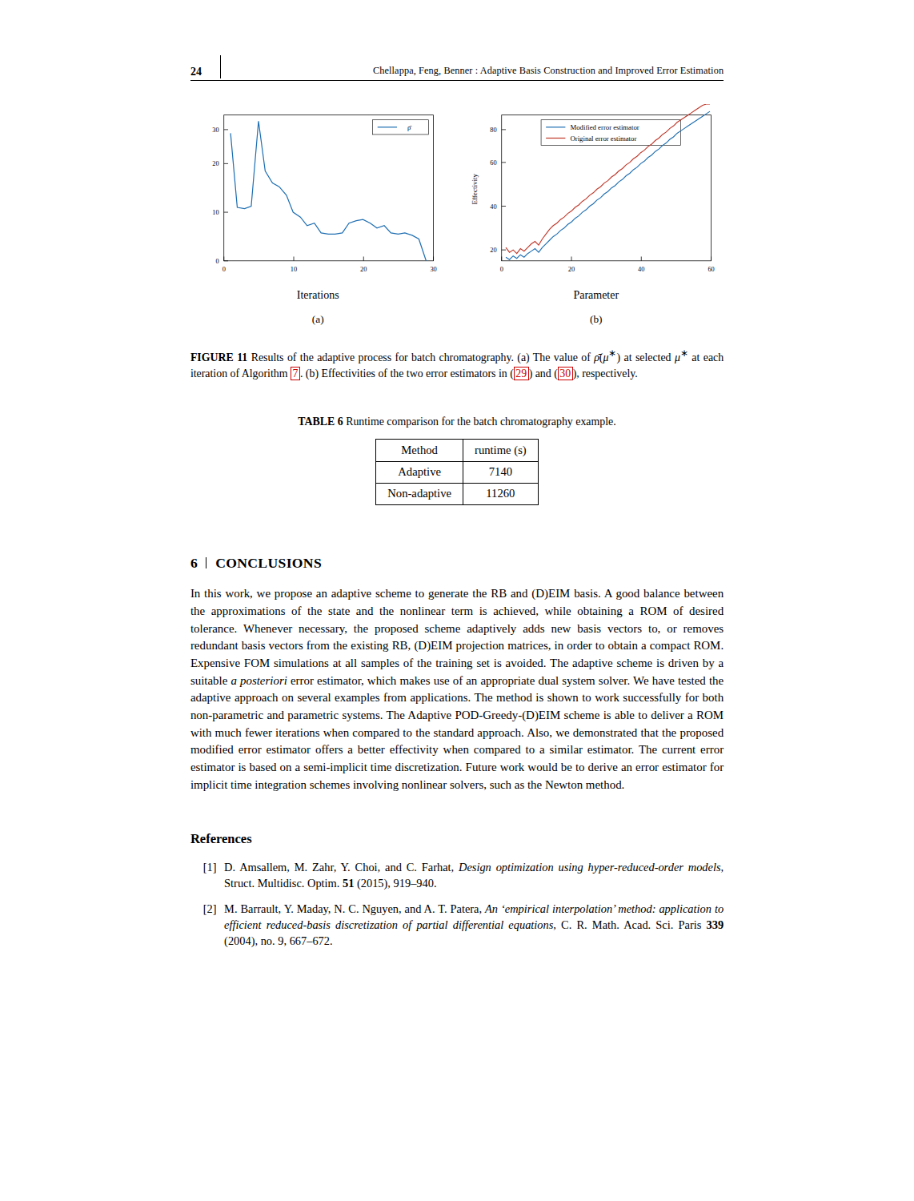24
Chellappa, Feng, Benner : Adaptive Basis Construction and Improved Error Estimation
0 10 20 30 0 10 20 30 ρ̄
Iterations
(a)
Effectivity 20 40 60 80 0 20 40 60 Modified error estimator Original error estimator
Parameter
(b)
FIGURE 11 Results of the adaptive process for batch chromatography. (a) The value of ρ̄(μ∗) at selected μ∗ at each iteration of Algorithm 7. (b) Effectivities of the two error estimators in (29) and (30), respectively.
TABLE 6 Runtime comparison for the batch chromatography example.
| Method | runtime (s) |
| --- | --- |
| Adaptive | 7140 |
| Non-adaptive | 11260 |
6 CONCLUSIONS
In this work, we propose an adaptive scheme to generate the RB and (D)EIM basis. A good balance between the approximations of the state and the nonlinear term is achieved, while obtaining a ROM of desired tolerance. Whenever necessary, the proposed scheme adaptively adds new basis vectors to, or removes redundant basis vectors from the existing RB, (D)EIM projection matrices, in order to obtain a compact ROM. Expensive FOM simulations at all samples of the training set is avoided. The adaptive scheme is driven by a suitable a posteriori error estimator, which makes use of an appropriate dual system solver. We have tested the adaptive approach on several examples from applications. The method is shown to work successfully for both non-parametric and parametric systems. The Adaptive POD-Greedy-(D)EIM scheme is able to deliver a ROM with much fewer iterations when compared to the standard approach. Also, we demonstrated that the proposed modified error estimator offers a better effectivity when compared to a similar estimator. The current error estimator is based on a semi-implicit time discretization. Future work would be to derive an error estimator for implicit time integration schemes involving nonlinear solvers, such as the Newton method.
References
[1] D. Amsallem, M. Zahr, Y. Choi, and C. Farhat, Design optimization using hyper-reduced-order models, Struct. Multidisc. Optim. 51 (2015), 919–940.
[2] M. Barrault, Y. Maday, N. C. Nguyen, and A. T. Patera, An ‘empirical interpolation’ method: application to efficient reduced-basis discretization of partial differential equations, C. R. Math. Acad. Sci. Paris 339 (2004), no. 9, 667–672.